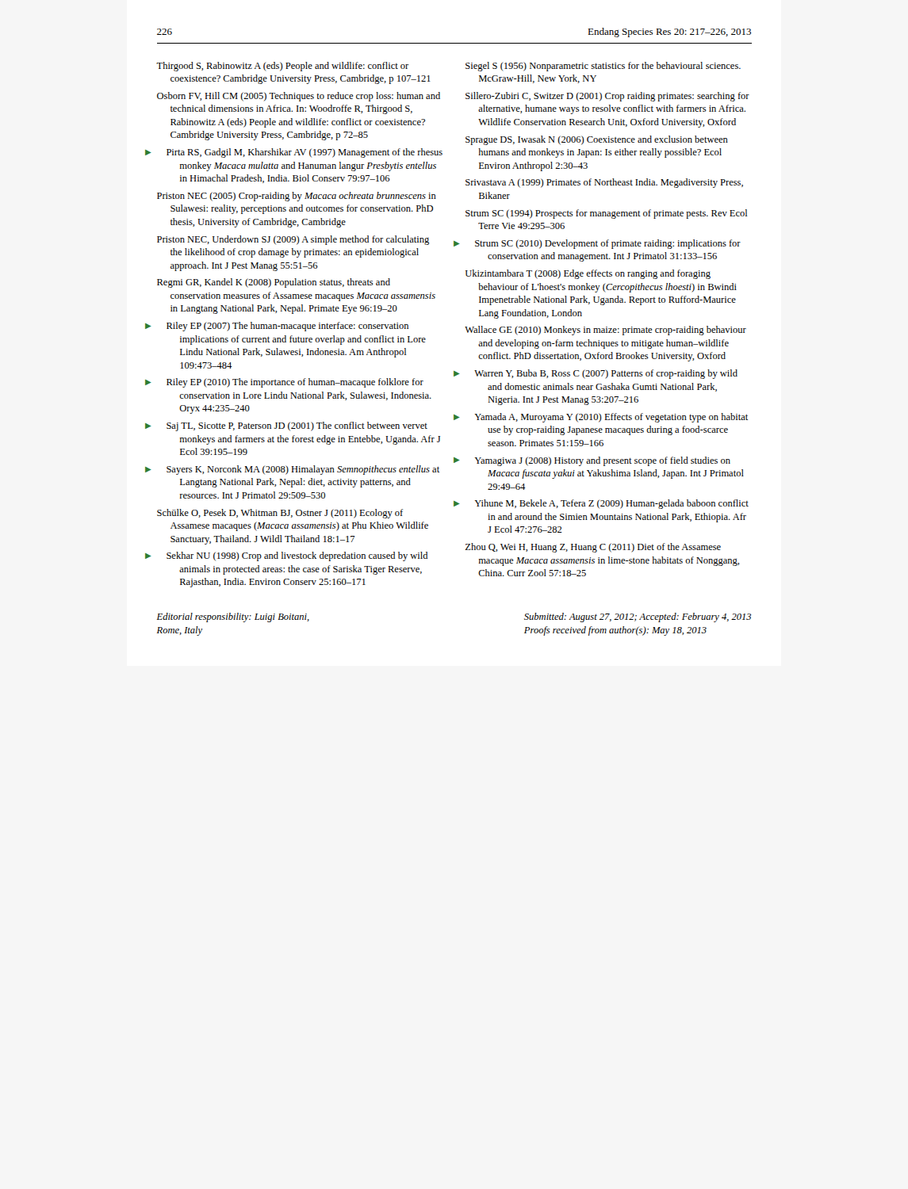226 Endang Species Res 20: 217–226, 2013
Thirgood S, Rabinowitz A (eds) People and wildlife: conflict or coexistence? Cambridge University Press, Cambridge, p 107–121
Osborn FV, Hill CM (2005) Techniques to reduce crop loss: human and technical dimensions in Africa. In: Woodroffe R, Thirgood S, Rabinowitz A (eds) People and wildlife: conflict or coexistence? Cambridge University Press, Cambridge, p 72–85
Pirta RS, Gadgil M, Kharshikar AV (1997) Management of the rhesus monkey Macaca mulatta and Hanuman langur Presbytis entellus in Himachal Pradesh, India. Biol Conserv 79:97–106
Priston NEC (2005) Crop-raiding by Macaca ochreata brunnescens in Sulawesi: reality, perceptions and outcomes for conservation. PhD thesis, University of Cambridge, Cambridge
Priston NEC, Underdown SJ (2009) A simple method for calculating the likelihood of crop damage by primates: an epidemiological approach. Int J Pest Manag 55:51–56
Regmi GR, Kandel K (2008) Population status, threats and conservation measures of Assamese macaques Macaca assamensis in Langtang National Park, Nepal. Primate Eye 96:19–20
Riley EP (2007) The human-macaque interface: conservation implications of current and future overlap and conflict in Lore Lindu National Park, Sulawesi, Indonesia. Am Anthropol 109:473–484
Riley EP (2010) The importance of human–macaque folklore for conservation in Lore Lindu National Park, Sulawesi, Indonesia. Oryx 44:235–240
Saj TL, Sicotte P, Paterson JD (2001) The conflict between vervet monkeys and farmers at the forest edge in Entebbe, Uganda. Afr J Ecol 39:195–199
Sayers K, Norconk MA (2008) Himalayan Semnopithecus entellus at Langtang National Park, Nepal: diet, activity patterns, and resources. Int J Primatol 29:509–530
Schülke O, Pesek D, Whitman BJ, Ostner J (2011) Ecology of Assamese macaques (Macaca assamensis) at Phu Khieo Wildlife Sanctuary, Thailand. J Wildl Thailand 18:1–17
Sekhar NU (1998) Crop and livestock depredation caused by wild animals in protected areas: the case of Sariska Tiger Reserve, Rajasthan, India. Environ Conserv 25:160–171
Siegel S (1956) Nonparametric statistics for the behavioural sciences. McGraw-Hill, New York, NY
Sillero-Zubiri C, Switzer D (2001) Crop raiding primates: searching for alternative, humane ways to resolve conflict with farmers in Africa. Wildlife Conservation Research Unit, Oxford University, Oxford
Sprague DS, Iwasak N (2006) Coexistence and exclusion between humans and monkeys in Japan: Is either really possible? Ecol Environ Anthropol 2:30–43
Srivastava A (1999) Primates of Northeast India. Megadiversity Press, Bikaner
Strum SC (1994) Prospects for management of primate pests. Rev Ecol Terre Vie 49:295–306
Strum SC (2010) Development of primate raiding: implications for conservation and management. Int J Primatol 31:133–156
Ukizintambara T (2008) Edge effects on ranging and foraging behaviour of L'hoest's monkey (Cercopithecus lhoesti) in Bwindi Impenetrable National Park, Uganda. Report to Rufford-Maurice Lang Foundation, London
Wallace GE (2010) Monkeys in maize: primate crop-raiding behaviour and developing on-farm techniques to mitigate human–wildlife conflict. PhD dissertation, Oxford Brookes University, Oxford
Warren Y, Buba B, Ross C (2007) Patterns of crop-raiding by wild and domestic animals near Gashaka Gumti National Park, Nigeria. Int J Pest Manag 53:207–216
Yamada A, Muroyama Y (2010) Effects of vegetation type on habitat use by crop-raiding Japanese macaques during a food-scarce season. Primates 51:159–166
Yamagiwa J (2008) History and present scope of field studies on Macaca fuscata yakui at Yakushima Island, Japan. Int J Primatol 29:49–64
Yihune M, Bekele A, Tefera Z (2009) Human-gelada baboon conflict in and around the Simien Mountains National Park, Ethiopia. Afr J Ecol 47:276–282
Zhou Q, Wei H, Huang Z, Huang C (2011) Diet of the Assamese macaque Macaca assamensis in lime-stone habitats of Nonggang, China. Curr Zool 57:18–25
Editorial responsibility: Luigi Boitani,
Rome, Italy
Submitted: August 27, 2012; Accepted: February 4, 2013
Proofs received from author(s): May 18, 2013